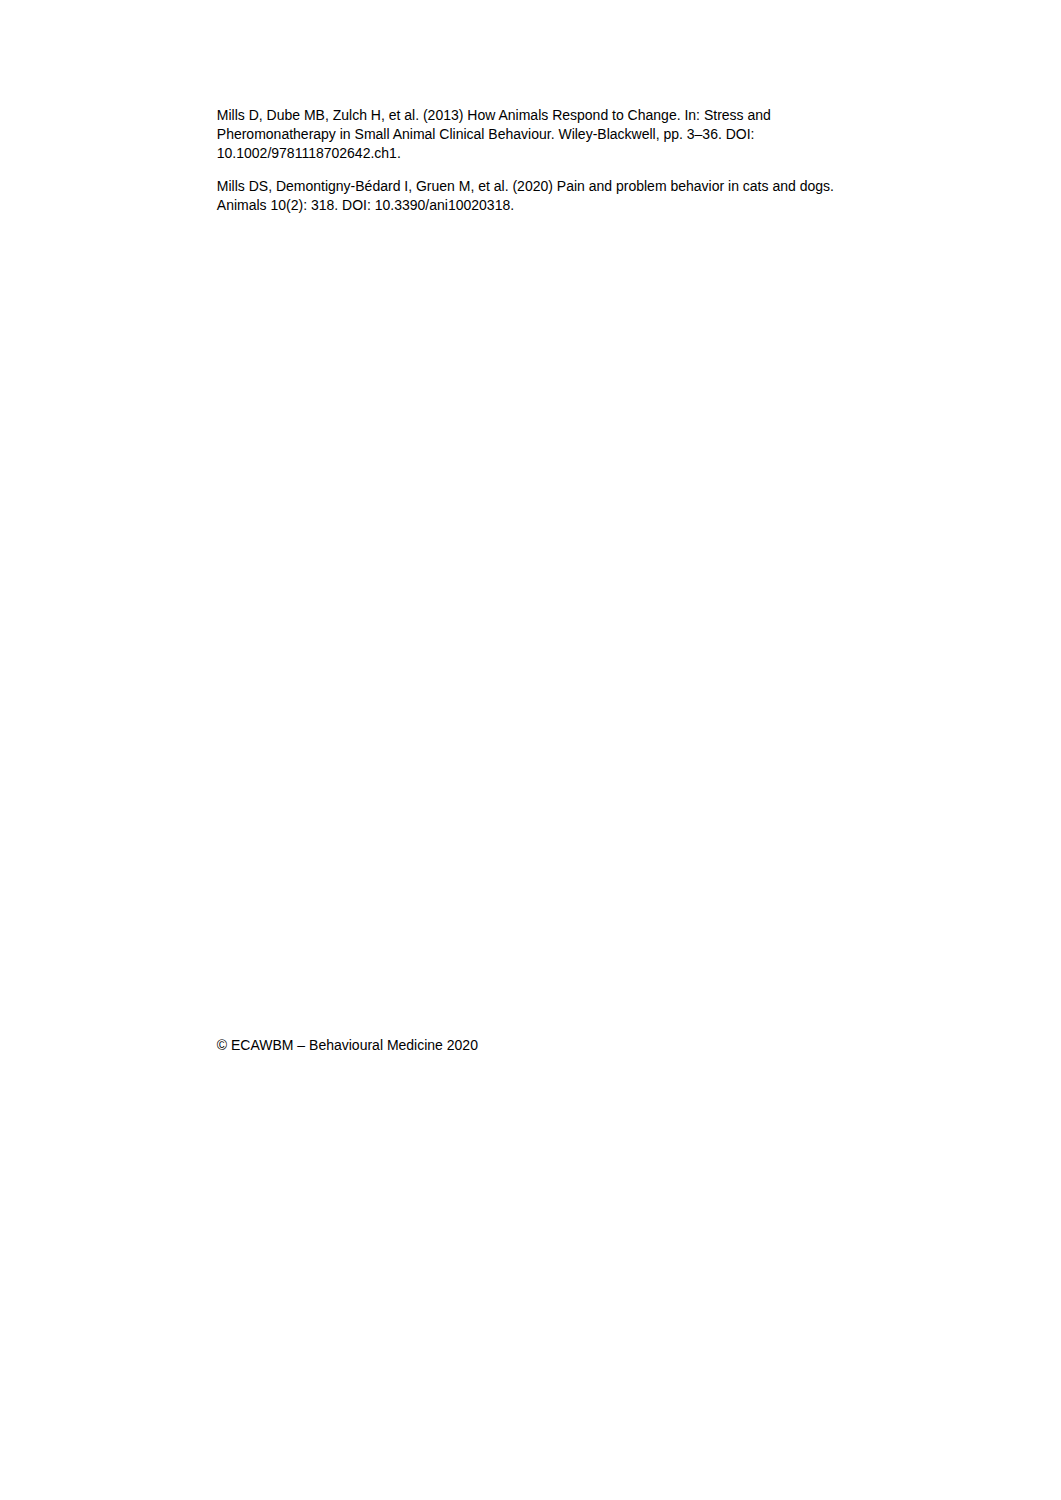Mills D, Dube MB, Zulch H, et al. (2013) How Animals Respond to Change. In: Stress and Pheromonatherapy in Small Animal Clinical Behaviour. Wiley-Blackwell, pp. 3–36. DOI: 10.1002/9781118702642.ch1.
Mills DS, Demontigny-Bédard I, Gruen M, et al. (2020) Pain and problem behavior in cats and dogs. Animals 10(2): 318. DOI: 10.3390/ani10020318.
© ECAWBM – Behavioural Medicine 2020